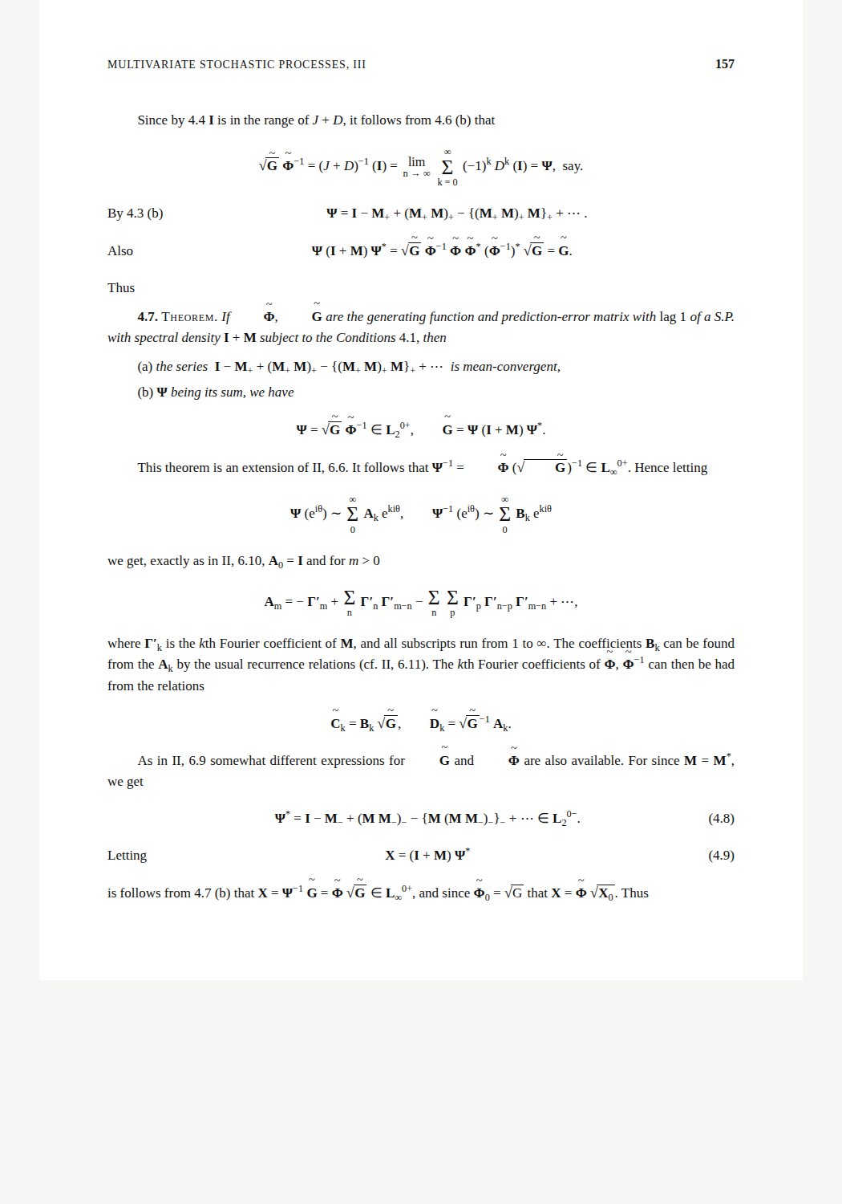MULTIVARIATE STOCHASTIC PROCESSES, III 157
Since by 4.4 I is in the range of J + D, it follows from 4.6 (b) that
√~G ~Φ−1 = (J + D)−1 (I) = lim n → ∞ ∞Σk = 0 (−1)k Dk (I) = Ψ, say.
By 4.3 (b) Ψ = I − M+ + (M+ M)+ − {(M+ M)+ M}+ + ⋯ .
Also Ψ (I + M) Ψ* = √~G ~Φ−1 ~Φ ~Φ* (~Φ−1)* √~G = ~G.
Thus
4.7. Theorem. If ~Φ, ~G are the generating function and prediction-error matrix with lag 1 of a S.P. with spectral density I + M subject to the Conditions 4.1, then
(a) the series I − M+ + (M+ M)+ − {(M+ M)+ M}+ + ⋯ is mean-convergent,
(b) Ψ being its sum, we have
Ψ = √~G ~Φ−1 ∈ L20+, ~G = Ψ (I + M) Ψ*.
This theorem is an extension of II, 6.6. It follows that Ψ−1 = ~Φ (√~G)−1 ∈ L∞0+. Hence letting
Ψ (eiθ) ∼ ∞Σ 0 Ak ekiθ, Ψ−1 (eiθ) ∼ ∞Σ 0 Bk ekiθ
we get, exactly as in II, 6.10, A0 = I and for m > 0
Am = − Γ′m + Σn Γ′n Γ′m−n − Σn Σp Γ′p Γ′n−p Γ′m−n + ⋯,
where Γ′k is the kth Fourier coefficient of M, and all subscripts run from 1 to ∞. The coefficients Bk can be found from the Ak by the usual recurrence relations (cf. II, 6.11). The kth Fourier coefficients of ~Φ, ~Φ−1 can then be had from the relations
~Ck = Bk √~G, ~Dk = √~G−1 Ak.
As in II, 6.9 somewhat different expressions for ~G and ~Φ are also available. For since M = M*, we get
Letting Ψ* = I − M− + (M M−)− − {M (M M−)−}− + ⋯ ∈ L20−. (4.8)
Letting X = (I + M) Ψ* (4.9)
is follows from 4.7 (b) that X = Ψ−1 ~G = ~Φ √~G ∈ L∞0+, and since ~Φ0 = √G that X = ~Φ √X0. Thus